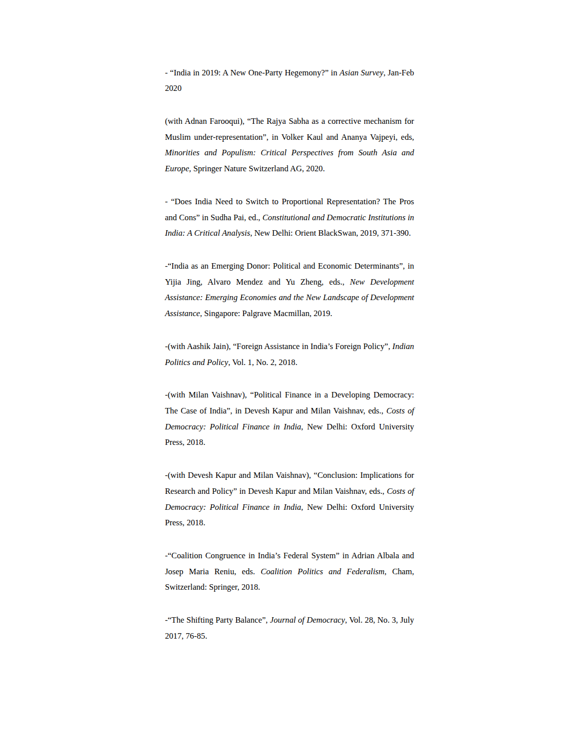- “India in 2019: A New One-Party Hegemony?” in Asian Survey, Jan-Feb 2020
(with Adnan Farooqui), “The Rajya Sabha as a corrective mechanism for Muslim under-representation”, in Volker Kaul and Ananya Vajpeyi, eds, Minorities and Populism: Critical Perspectives from South Asia and Europe, Springer Nature Switzerland AG, 2020.
- “Does India Need to Switch to Proportional Representation? The Pros and Cons” in Sudha Pai, ed., Constitutional and Democratic Institutions in India: A Critical Analysis, New Delhi: Orient BlackSwan, 2019, 371-390.
-“India as an Emerging Donor: Political and Economic Determinants”, in Yijia Jing, Alvaro Mendez and Yu Zheng, eds., New Development Assistance: Emerging Economies and the New Landscape of Development Assistance, Singapore: Palgrave Macmillan, 2019.
-(with Aashik Jain), “Foreign Assistance in India’s Foreign Policy”, Indian Politics and Policy, Vol. 1, No. 2, 2018.
-(with Milan Vaishnav), “Political Finance in a Developing Democracy: The Case of India”, in Devesh Kapur and Milan Vaishnav, eds., Costs of Democracy: Political Finance in India, New Delhi: Oxford University Press, 2018.
-(with Devesh Kapur and Milan Vaishnav), “Conclusion: Implications for Research and Policy” in Devesh Kapur and Milan Vaishnav, eds., Costs of Democracy: Political Finance in India, New Delhi: Oxford University Press, 2018.
-“Coalition Congruence in India’s Federal System” in Adrian Albala and Josep Maria Reniu, eds. Coalition Politics and Federalism, Cham, Switzerland: Springer, 2018.
-“The Shifting Party Balance”, Journal of Democracy, Vol. 28, No. 3, July 2017, 76-85.